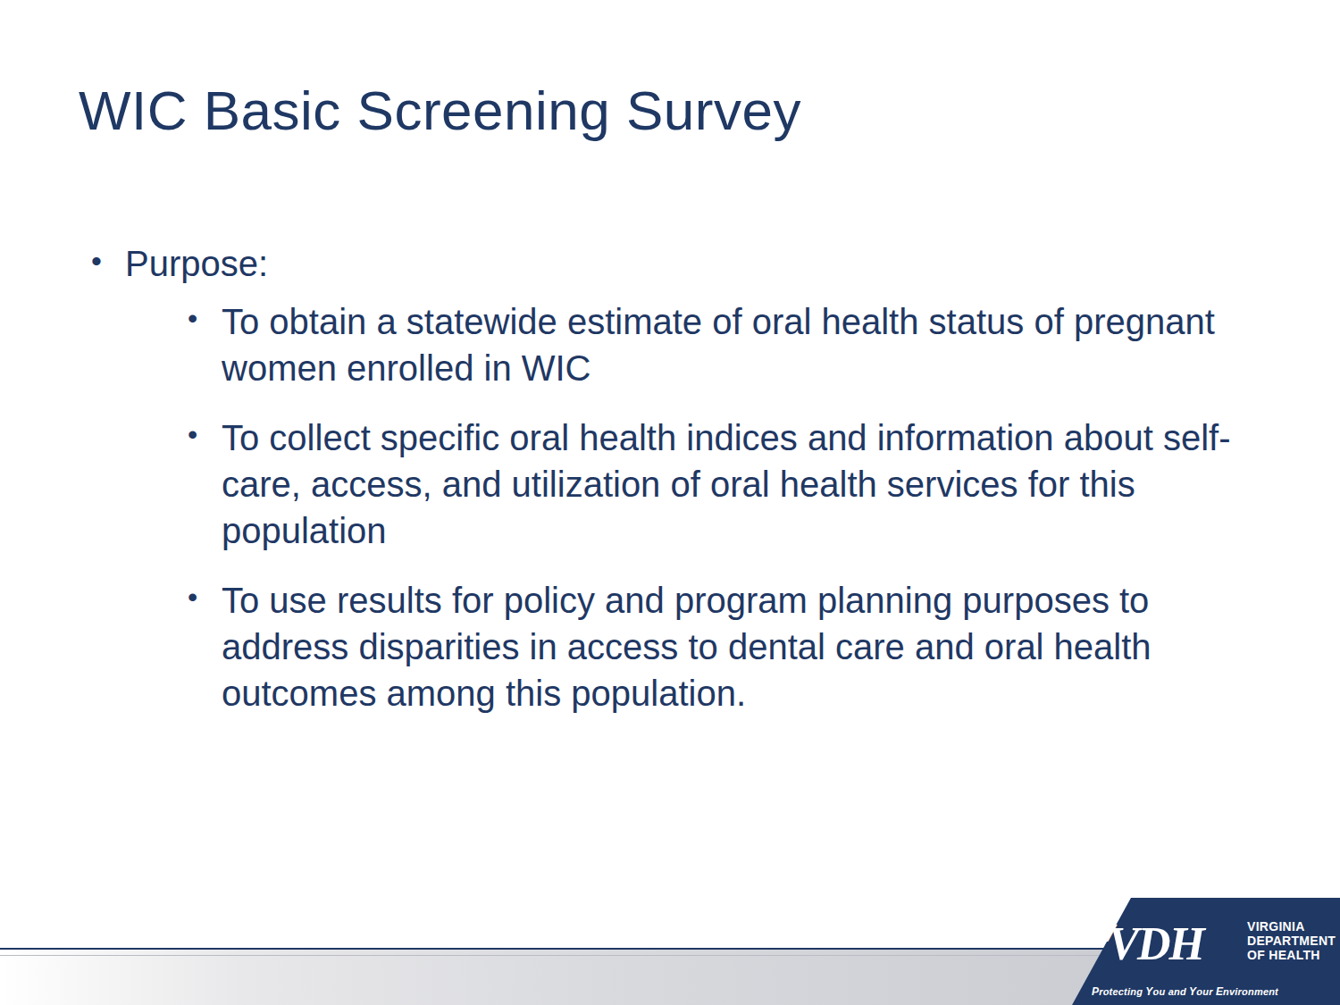WIC Basic Screening Survey
Purpose:
To obtain a statewide estimate of oral health status of pregnant women enrolled in WIC
To collect specific oral health indices and information about self-care, access, and utilization of oral health services for this population
To use results for policy and program planning purposes to address disparities in access to dental care and oral health outcomes among this population.
/VDH
VIRGINIA
DEPARTMENT
OF HEALTH
Protecting You and Your Environment